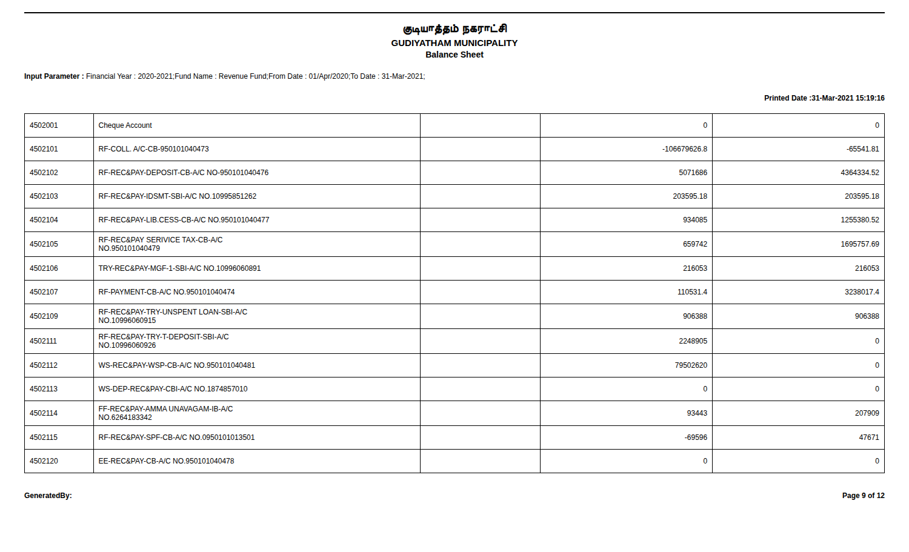குடியாத்தம் நகராட்சி
GUDIYATHAM MUNICIPALITY
Balance Sheet
Input Parameter : Financial Year : 2020-2021;Fund Name : Revenue Fund;From Date : 01/Apr/2020;To Date : 31-Mar-2021;
Printed Date :31-Mar-2021 15:19:16
| 4502001 | Cheque Account | | 0 | 0 |
| 4502101 | RF-COLL. A/C-CB-950101040473 | | -106679626.8 | -65541.81 |
| 4502102 | RF-REC&PAY-DEPOSIT-CB-A/C NO-950101040476 | | 5071686 | 4364334.52 |
| 4502103 | RF-REC&PAY-IDSMT-SBI-A/C NO.10995851262 | | 203595.18 | 203595.18 |
| 4502104 | RF-REC&PAY-LIB.CESS-CB-A/C NO.950101040477 | | 934085 | 1255380.52 |
| 4502105 | RF-REC&PAY SERIVICE TAX-CB-A/C NO.950101040479 | | 659742 | 1695757.69 |
| 4502106 | TRY-REC&PAY-MGF-1-SBI-A/C NO.10996060891 | | 216053 | 216053 |
| 4502107 | RF-PAYMENT-CB-A/C NO.950101040474 | | 110531.4 | 3238017.4 |
| 4502109 | RF-REC&PAY-TRY-UNSPENT LOAN-SBI-A/C NO.10996060915 | | 906388 | 906388 |
| 4502111 | RF-REC&PAY-TRY-T-DEPOSIT-SBI-A/C NO.10996060926 | | 2248905 | 0 |
| 4502112 | WS-REC&PAY-WSP-CB-A/C NO.950101040481 | | 79502620 | 0 |
| 4502113 | WS-DEP-REC&PAY-CBI-A/C NO.1874857010 | | 0 | 0 |
| 4502114 | FF-REC&PAY-AMMA UNAVAGAM-IB-A/C NO.6264183342 | | 93443 | 207909 |
| 4502115 | RF-REC&PAY-SPF-CB-A/C NO.0950101013501 | | -69596 | 47671 |
| 4502120 | EE-REC&PAY-CB-A/C NO.950101040478 | | 0 | 0 |
GeneratedBy: Page 9 of 12